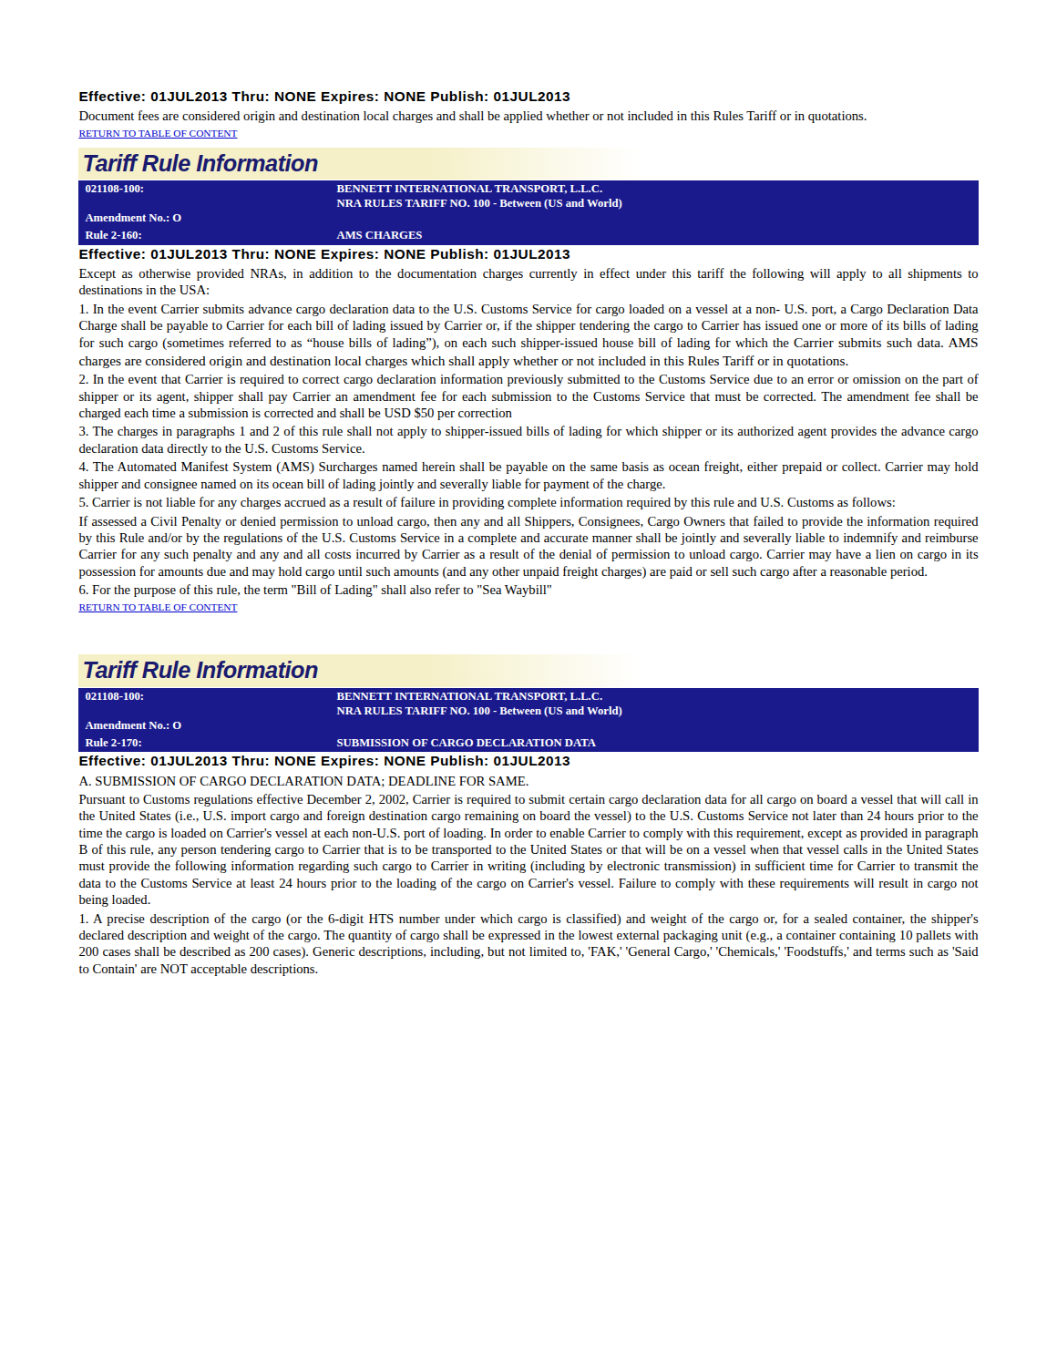Effective: 01JUL2013 Thru: NONE Expires: NONE Publish: 01JUL2013
Document fees are considered origin and destination local charges and shall be applied whether or not included in this Rules Tariff or in quotations.
RETURN TO TABLE OF CONTENT
Tariff Rule Information
| 021108-100: Amendment No.: O | BENNETT INTERNATIONAL TRANSPORT, L.L.C. NRA RULES TARIFF NO. 100 - Between (US and World) |
| Rule 2-160: | AMS CHARGES |
Effective: 01JUL2013 Thru: NONE Expires: NONE Publish: 01JUL2013
Except as otherwise provided NRAs, in addition to the documentation charges currently in effect under this tariff the following will apply to all shipments to destinations in the USA:
1. In the event Carrier submits advance cargo declaration data to the U.S. Customs Service for cargo loaded on a vessel at a non- U.S. port, a Cargo Declaration Data Charge shall be payable to Carrier for each bill of lading issued by Carrier or, if the shipper tendering the cargo to Carrier has issued one or more of its bills of lading for such cargo (sometimes referred to as “house bills of lading”), on each such shipper-issued house bill of lading for which the Carrier submits such data. AMS charges are considered origin and destination local charges which shall apply whether or not included in this Rules Tariff or in quotations.
2. In the event that Carrier is required to correct cargo declaration information previously submitted to the Customs Service due to an error or omission on the part of shipper or its agent, shipper shall pay Carrier an amendment fee for each submission to the Customs Service that must be corrected. The amendment fee shall be charged each time a submission is corrected and shall be USD $50 per correction
3. The charges in paragraphs 1 and 2 of this rule shall not apply to shipper-issued bills of lading for which shipper or its authorized agent provides the advance cargo declaration data directly to the U.S. Customs Service.
4. The Automated Manifest System (AMS) Surcharges named herein shall be payable on the same basis as ocean freight, either prepaid or collect. Carrier may hold shipper and consignee named on its ocean bill of lading jointly and severally liable for payment of the charge.
5. Carrier is not liable for any charges accrued as a result of failure in providing complete information required by this rule and U.S. Customs as follows:
If assessed a Civil Penalty or denied permission to unload cargo, then any and all Shippers, Consignees, Cargo Owners that failed to provide the information required by this Rule and/or by the regulations of the U.S. Customs Service in a complete and accurate manner shall be jointly and severally liable to indemnify and reimburse Carrier for any such penalty and any and all costs incurred by Carrier as a result of the denial of permission to unload cargo. Carrier may have a lien on cargo in its possession for amounts due and may hold cargo until such amounts (and any other unpaid freight charges) are paid or sell such cargo after a reasonable period.
6. For the purpose of this rule, the term "Bill of Lading" shall also refer to "Sea Waybill"
RETURN TO TABLE OF CONTENT
Tariff Rule Information
| 021108-100: Amendment No.: O | BENNETT INTERNATIONAL TRANSPORT, L.L.C. NRA RULES TARIFF NO. 100 - Between (US and World) |
| Rule 2-170: | SUBMISSION OF CARGO DECLARATION DATA |
Effective: 01JUL2013 Thru: NONE Expires: NONE Publish: 01JUL2013
A. SUBMISSION OF CARGO DECLARATION DATA; DEADLINE FOR SAME.
Pursuant to Customs regulations effective December 2, 2002, Carrier is required to submit certain cargo declaration data for all cargo on board a vessel that will call in the United States (i.e., U.S. import cargo and foreign destination cargo remaining on board the vessel) to the U.S. Customs Service not later than 24 hours prior to the time the cargo is loaded on Carrier's vessel at each non-U.S. port of loading. In order to enable Carrier to comply with this requirement, except as provided in paragraph B of this rule, any person tendering cargo to Carrier that is to be transported to the United States or that will be on a vessel when that vessel calls in the United States must provide the following information regarding such cargo to Carrier in writing (including by electronic transmission) in sufficient time for Carrier to transmit the data to the Customs Service at least 24 hours prior to the loading of the cargo on Carrier's vessel. Failure to comply with these requirements will result in cargo not being loaded.
1. A precise description of the cargo (or the 6-digit HTS number under which cargo is classified) and weight of the cargo or, for a sealed container, the shipper's declared description and weight of the cargo. The quantity of cargo shall be expressed in the lowest external packaging unit (e.g., a container containing 10 pallets with 200 cases shall be described as 200 cases). Generic descriptions, including, but not limited to, 'FAK,' 'General Cargo,' 'Chemicals,' 'Foodstuffs,' and terms such as 'Said to Contain' are NOT acceptable descriptions.